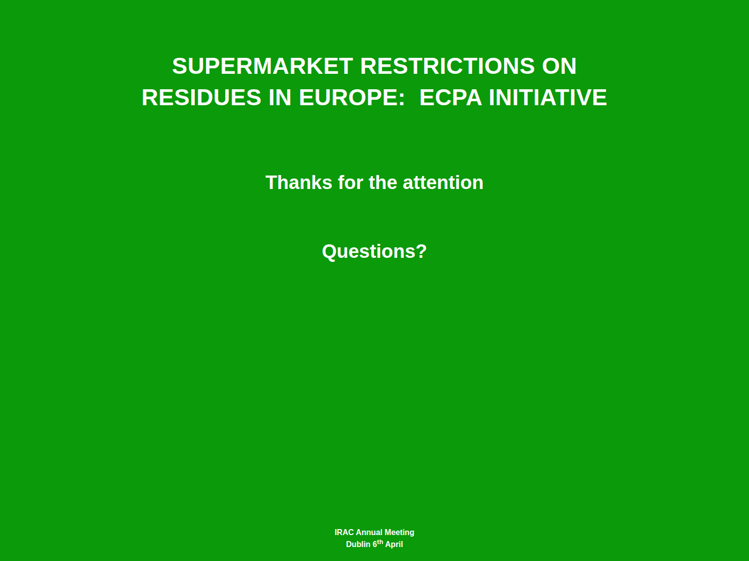SUPERMARKET RESTRICTIONS ON RESIDUES IN EUROPE: ECPA INITIATIVE
Thanks for the attention
Questions?
IRAC Annual Meeting
Dublin 6th April